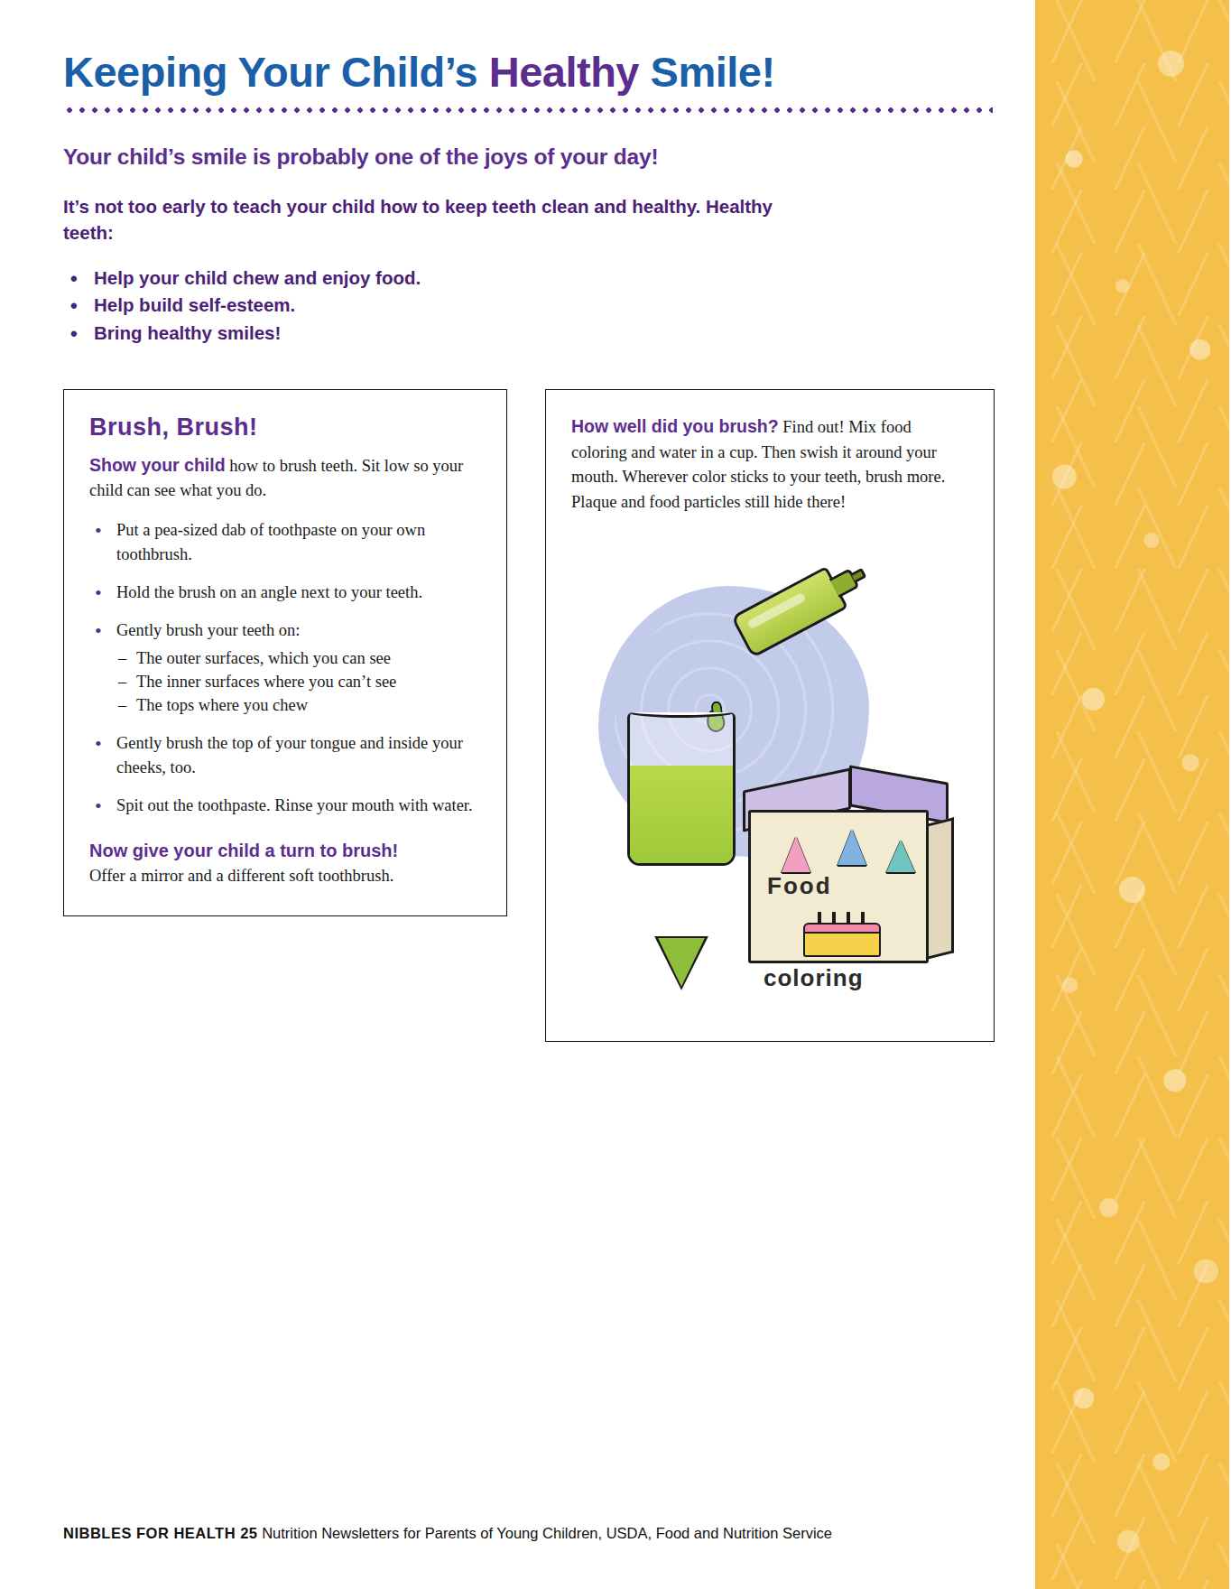Keeping Your Child’s Healthy Smile!
Your child’s smile is probably one of the joys of your day!
It’s not too early to teach your child how to keep teeth clean and healthy. Healthy teeth:
Help your child chew and enjoy food.
Help build self-esteem.
Bring healthy smiles!
Brush, Brush!
Show your child how to brush teeth. Sit low so your child can see what you do.
Put a pea-sized dab of toothpaste on your own toothbrush.
Hold the brush on an angle next to your teeth.
Gently brush your teeth on:
The outer surfaces, which you can see
The inner surfaces where you can’t see
The tops where you chew
Gently brush the top of your tongue and inside your cheeks, too.
Spit out the toothpaste. Rinse your mouth with water.
Now give your child a turn to brush!
Offer a mirror and a different soft toothbrush.
How well did you brush? Find out! Mix food coloring and water in a cup. Then swish it around your mouth. Wherever color sticks to your teeth, brush more. Plaque and food particles still hide there!
Food
coloring
NIBBLES FOR HEALTH 25 Nutrition Newsletters for Parents of Young Children, USDA, Food and Nutrition Service